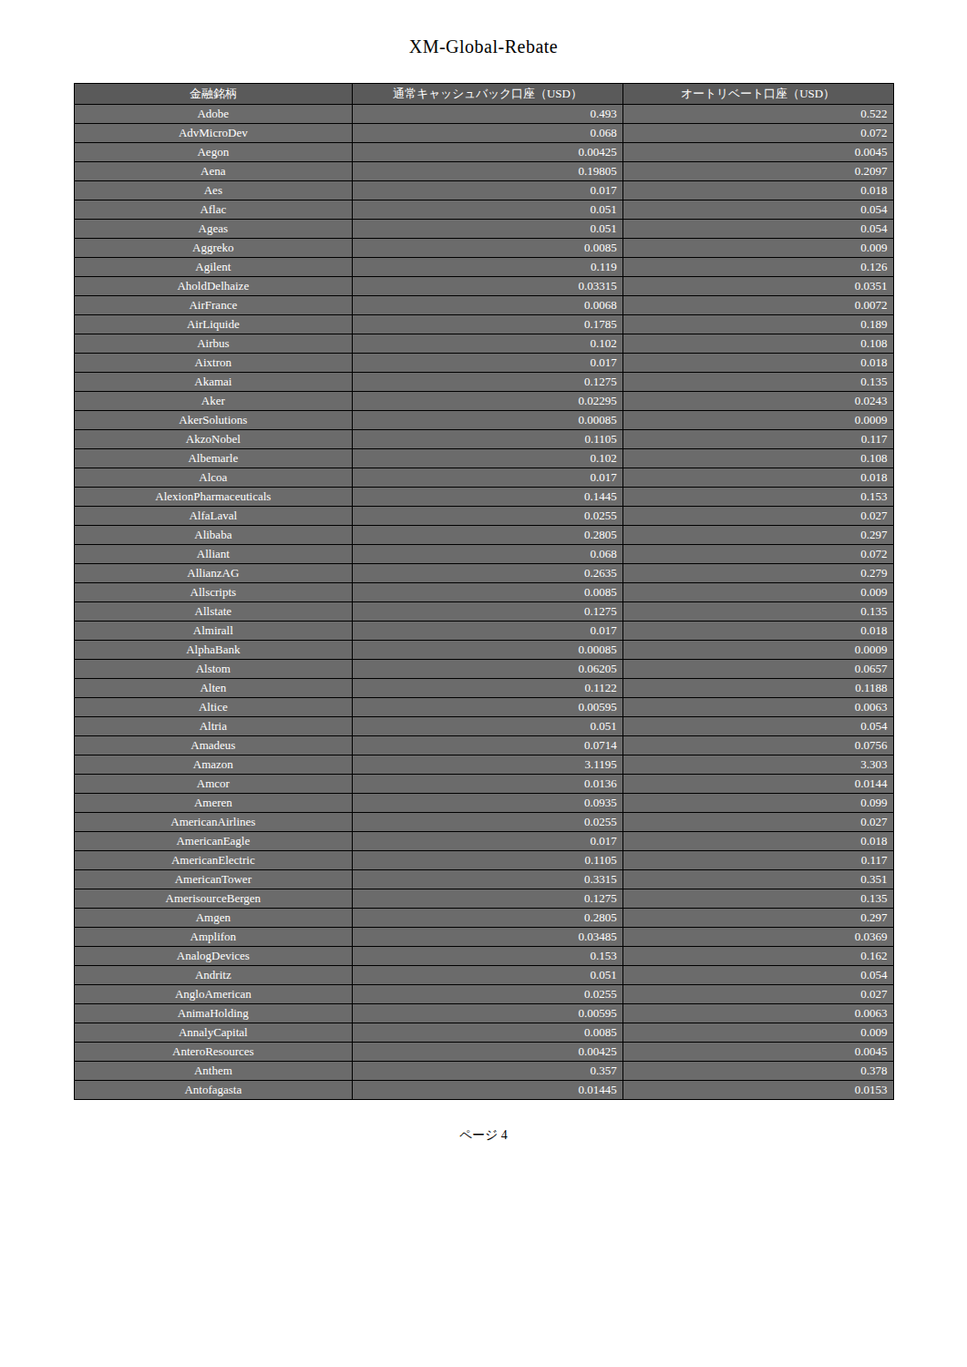XM-Global-Rebate
| 金融銘柄 | 通常キャッシュバック口座（USD） | オートリベート口座（USD） |
| --- | --- | --- |
| Adobe | 0.493 | 0.522 |
| AdvMicroDev | 0.068 | 0.072 |
| Aegon | 0.00425 | 0.0045 |
| Aena | 0.19805 | 0.2097 |
| Aes | 0.017 | 0.018 |
| Aflac | 0.051 | 0.054 |
| Ageas | 0.051 | 0.054 |
| Aggreko | 0.0085 | 0.009 |
| Agilent | 0.119 | 0.126 |
| AholdDelhaize | 0.03315 | 0.0351 |
| AirFrance | 0.0068 | 0.0072 |
| AirLiquide | 0.1785 | 0.189 |
| Airbus | 0.102 | 0.108 |
| Aixtron | 0.017 | 0.018 |
| Akamai | 0.1275 | 0.135 |
| Aker | 0.02295 | 0.0243 |
| AkerSolutions | 0.00085 | 0.0009 |
| AkzoNobel | 0.1105 | 0.117 |
| Albemarle | 0.102 | 0.108 |
| Alcoa | 0.017 | 0.018 |
| AlexionPharmaceuticals | 0.1445 | 0.153 |
| AlfaLaval | 0.0255 | 0.027 |
| Alibaba | 0.2805 | 0.297 |
| Alliant | 0.068 | 0.072 |
| AllianzAG | 0.2635 | 0.279 |
| Allscripts | 0.0085 | 0.009 |
| Allstate | 0.1275 | 0.135 |
| Almirall | 0.017 | 0.018 |
| AlphaBank | 0.00085 | 0.0009 |
| Alstom | 0.06205 | 0.0657 |
| Alten | 0.1122 | 0.1188 |
| Altice | 0.00595 | 0.0063 |
| Altria | 0.051 | 0.054 |
| Amadeus | 0.0714 | 0.0756 |
| Amazon | 3.1195 | 3.303 |
| Amcor | 0.0136 | 0.0144 |
| Ameren | 0.0935 | 0.099 |
| AmericanAirlines | 0.0255 | 0.027 |
| AmericanEagle | 0.017 | 0.018 |
| AmericanElectric | 0.1105 | 0.117 |
| AmericanTower | 0.3315 | 0.351 |
| AmerisourceBergen | 0.1275 | 0.135 |
| Amgen | 0.2805 | 0.297 |
| Amplifon | 0.03485 | 0.0369 |
| AnalogDevices | 0.153 | 0.162 |
| Andritz | 0.051 | 0.054 |
| AngloAmerican | 0.0255 | 0.027 |
| AnimaHolding | 0.00595 | 0.0063 |
| AnnalyCapital | 0.0085 | 0.009 |
| AnteroResources | 0.00425 | 0.0045 |
| Anthem | 0.357 | 0.378 |
| Antofagasta | 0.01445 | 0.0153 |
ページ 4